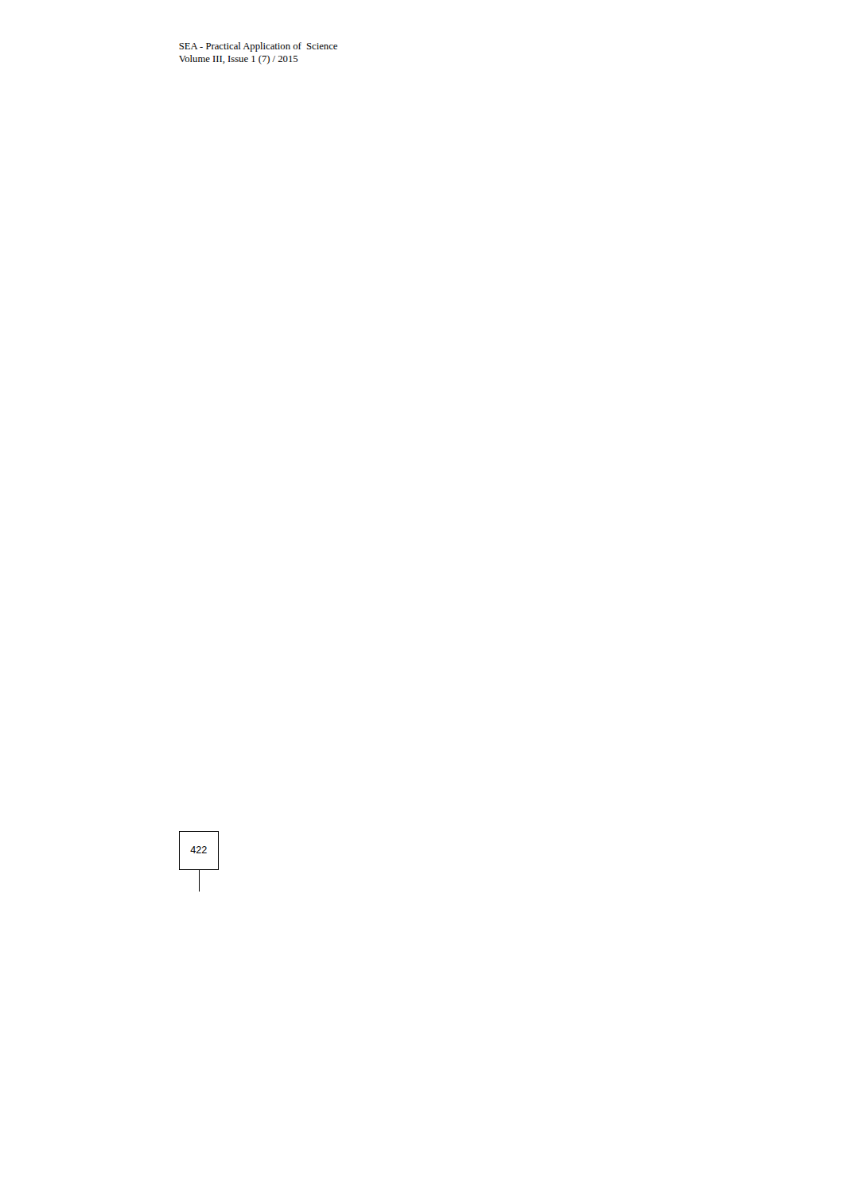SEA - Practical Application of Science
Volume III, Issue 1 (7) / 2015
422